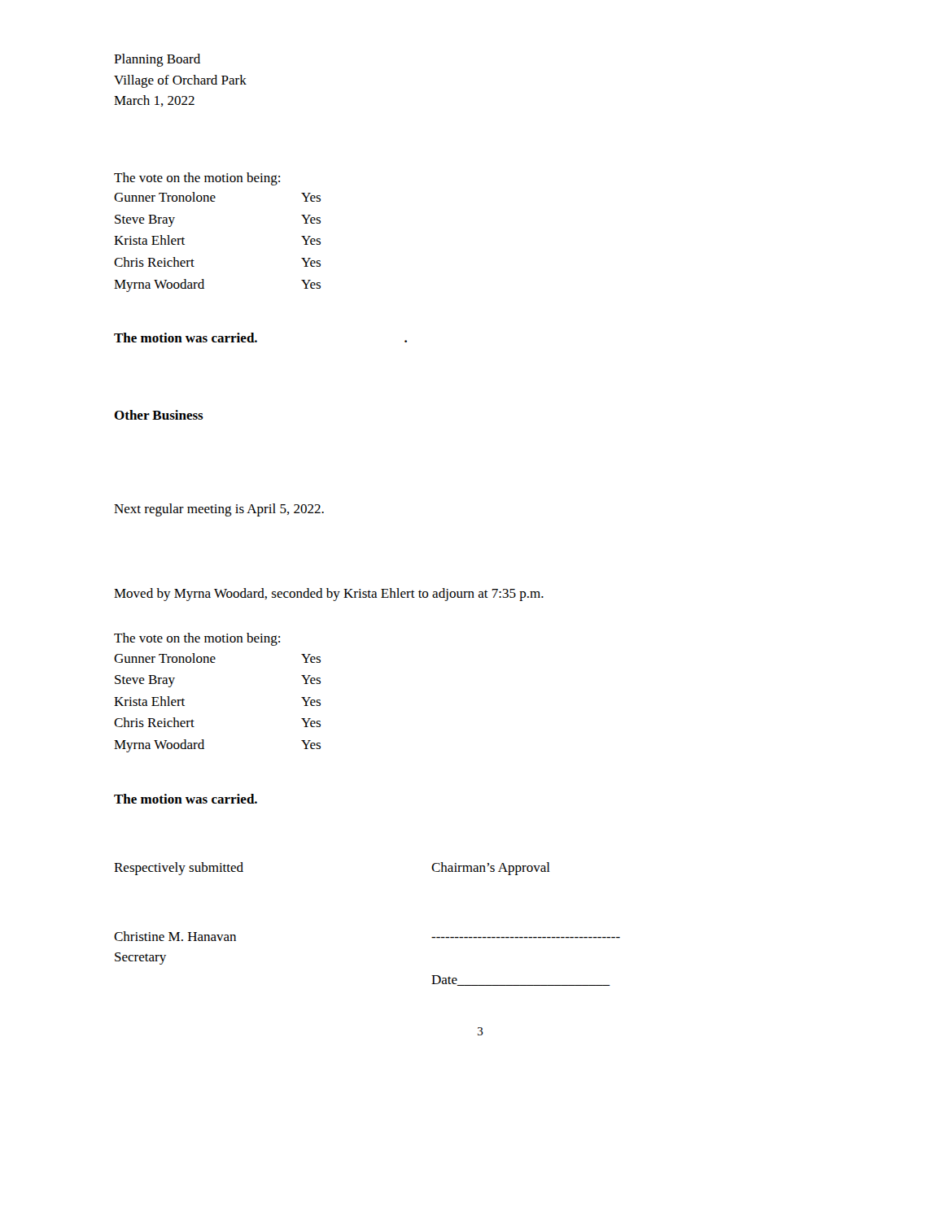Planning Board
Village of Orchard Park
March 1, 2022
The vote on the motion being:
| Gunner Tronolone | Yes |
| Steve Bray | Yes |
| Krista Ehlert | Yes |
| Chris Reichert | Yes |
| Myrna Woodard | Yes |
The motion was carried..
Other Business
Next regular meeting is April 5, 2022.
Moved by Myrna Woodard, seconded by Krista Ehlert to adjourn at 7:35 p.m.
The vote on the motion being:
| Gunner Tronolone | Yes |
| Steve Bray | Yes |
| Krista Ehlert | Yes |
| Chris Reichert | Yes |
| Myrna Woodard | Yes |
The motion was carried.
Respectively submitted
Chairman’s Approval
Christine M. Hanavan
Secretary
-----------------------------------------
Date______________________
3